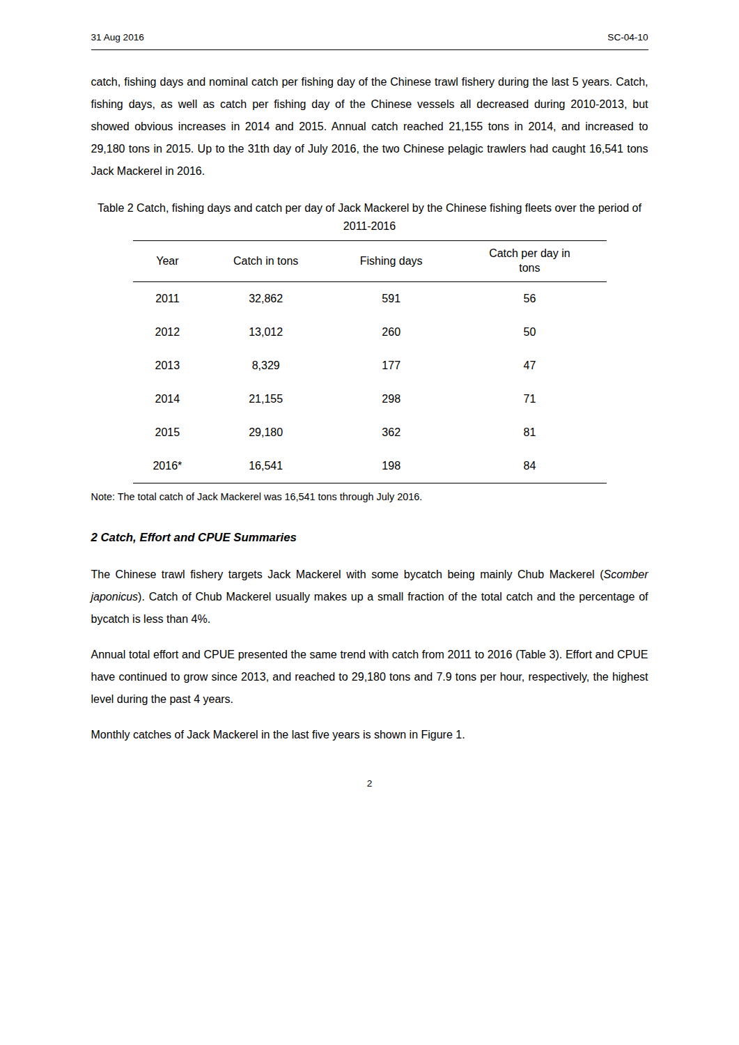31 Aug 2016 SC-04-10
catch, fishing days and nominal catch per fishing day of the Chinese trawl fishery during the last 5 years. Catch, fishing days, as well as catch per fishing day of the Chinese vessels all decreased during 2010-2013, but showed obvious increases in 2014 and 2015. Annual catch reached 21,155 tons in 2014, and increased to 29,180 tons in 2015. Up to the 31th day of July 2016, the two Chinese pelagic trawlers had caught 16,541 tons Jack Mackerel in 2016.
Table 2 Catch, fishing days and catch per day of Jack Mackerel by the Chinese fishing fleets over the period of 2011-2016
| Year | Catch in tons | Fishing days | Catch per day in tons |
| --- | --- | --- | --- |
| 2011 | 32,862 | 591 | 56 |
| 2012 | 13,012 | 260 | 50 |
| 2013 | 8,329 | 177 | 47 |
| 2014 | 21,155 | 298 | 71 |
| 2015 | 29,180 | 362 | 81 |
| 2016* | 16,541 | 198 | 84 |
Note: The total catch of Jack Mackerel was 16,541 tons through July 2016.
2 Catch, Effort and CPUE Summaries
The Chinese trawl fishery targets Jack Mackerel with some bycatch being mainly Chub Mackerel (Scomber japonicus). Catch of Chub Mackerel usually makes up a small fraction of the total catch and the percentage of bycatch is less than 4%.
Annual total effort and CPUE presented the same trend with catch from 2011 to 2016 (Table 3). Effort and CPUE have continued to grow since 2013, and reached to 29,180 tons and 7.9 tons per hour, respectively, the highest level during the past 4 years.
Monthly catches of Jack Mackerel in the last five years is shown in Figure 1.
2